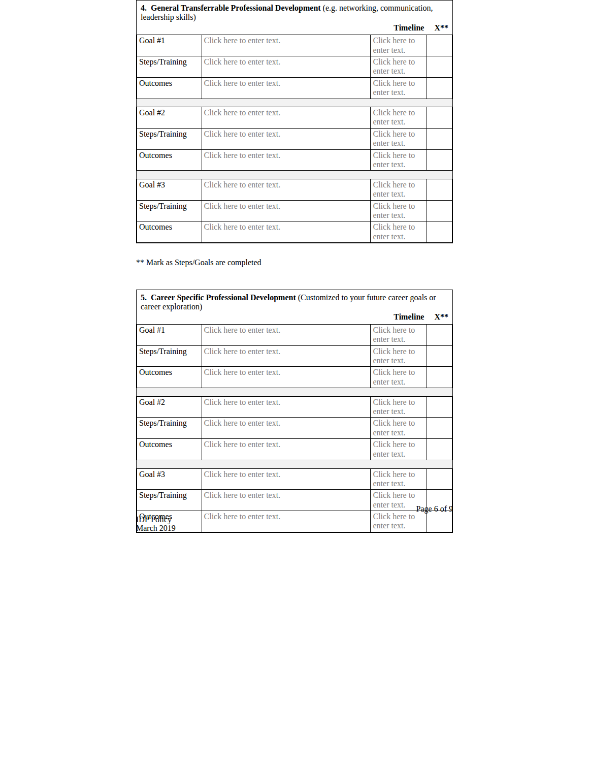4. General Transferrable Professional Development (e.g. networking, communication, leadership skills)
Timeline X**
| Goal #1 | Click here to enter text. | Click here to enter text. | |
| Steps/Training | Click here to enter text. | Click here to enter text. | |
| Outcomes | Click here to enter text. | Click here to enter text. | |
| Goal #2 | Click here to enter text. | Click here to enter text. | |
| Steps/Training | Click here to enter text. | Click here to enter text. | |
| Outcomes | Click here to enter text. | Click here to enter text. | |
| Goal #3 | Click here to enter text. | Click here to enter text. | |
| Steps/Training | Click here to enter text. | Click here to enter text. | |
| Outcomes | Click here to enter text. | Click here to enter text. | |
** Mark as Steps/Goals are completed
5. Career Specific Professional Development (Customized to your future career goals or career exploration)
Timeline X**
| Goal #1 | Click here to enter text. | Click here to enter text. | |
| Steps/Training | Click here to enter text. | Click here to enter text. | |
| Outcomes | Click here to enter text. | Click here to enter text. | |
| Goal #2 | Click here to enter text. | Click here to enter text. | |
| Steps/Training | Click here to enter text. | Click here to enter text. | |
| Outcomes | Click here to enter text. | Click here to enter text. | |
| Goal #3 | Click here to enter text. | Click here to enter text. | |
| Steps/Training | Click here to enter text. | Click here to enter text. | |
| Outcomes | Click here to enter text. | Click here to enter text. | |
Page 6 of 9
IDP Policy
March 2019